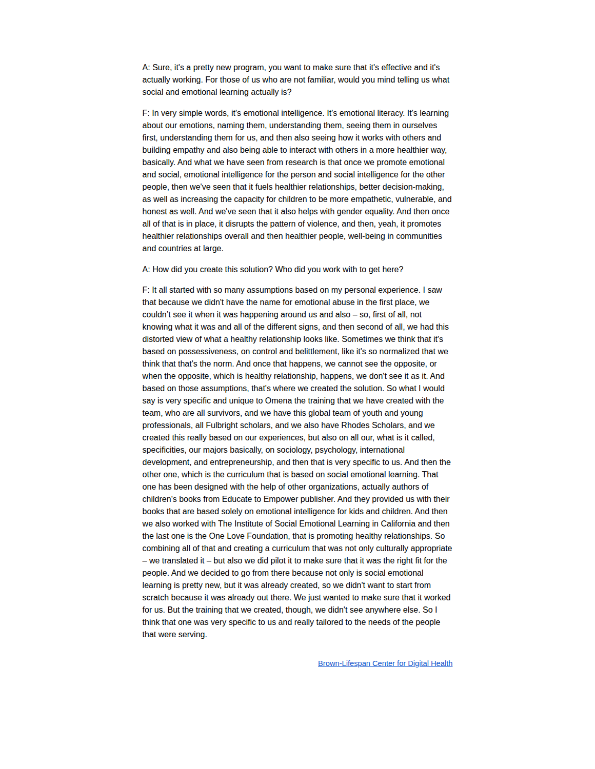A: Sure, it's a pretty new program, you want to make sure that it's effective and it's actually working. For those of us who are not familiar, would you mind telling us what social and emotional learning actually is?
F: In very simple words, it's emotional intelligence. It's emotional literacy. It's learning about our emotions, naming them, understanding them, seeing them in ourselves first, understanding them for us, and then also seeing how it works with others and building empathy and also being able to interact with others in a more healthier way, basically. And what we have seen from research is that once we promote emotional and social, emotional intelligence for the person and social intelligence for the other people, then we've seen that it fuels healthier relationships, better decision-making, as well as increasing the capacity for children to be more empathetic, vulnerable, and honest as well. And we've seen that it also helps with gender equality. And then once all of that is in place, it disrupts the pattern of violence, and then, yeah, it promotes healthier relationships overall and then healthier people, well-being in communities and countries at large.
A: How did you create this solution? Who did you work with to get here?
F: It all started with so many assumptions based on my personal experience. I saw that because we didn't have the name for emotional abuse in the first place, we couldn’t see it when it was happening around us and also – so, first of all, not knowing what it was and all of the different signs, and then second of all, we had this distorted view of what a healthy relationship looks like. Sometimes we think that it's based on possessiveness, on control and belittlement, like it's so normalized that we think that that's the norm. And once that happens, we cannot see the opposite, or when the opposite, which is healthy relationship, happens, we don't see it as it. And based on those assumptions, that's where we created the solution. So what I would say is very specific and unique to Omena the training that we have created with the team, who are all survivors, and we have this global team of youth and young professionals, all Fulbright scholars, and we also have Rhodes Scholars, and we created this really based on our experiences, but also on all our, what is it called, specificities, our majors basically, on sociology, psychology, international development, and entrepreneurship, and then that is very specific to us. And then the other one, which is the curriculum that is based on social emotional learning. That one has been designed with the help of other organizations, actually authors of children's books from Educate to Empower publisher. And they provided us with their books that are based solely on emotional intelligence for kids and children. And then we also worked with The Institute of Social Emotional Learning in California and then the last one is the One Love Foundation, that is promoting healthy relationships. So combining all of that and creating a curriculum that was not only culturally appropriate – we translated it – but also we did pilot it to make sure that it was the right fit for the people. And we decided to go from there because not only is social emotional learning is pretty new, but it was already created, so we didn't want to start from scratch because it was already out there. We just wanted to make sure that it worked for us. But the training that we created, though, we didn't see anywhere else. So I think that one was very specific to us and really tailored to the needs of the people that were serving.
Brown-Lifespan Center for Digital Health